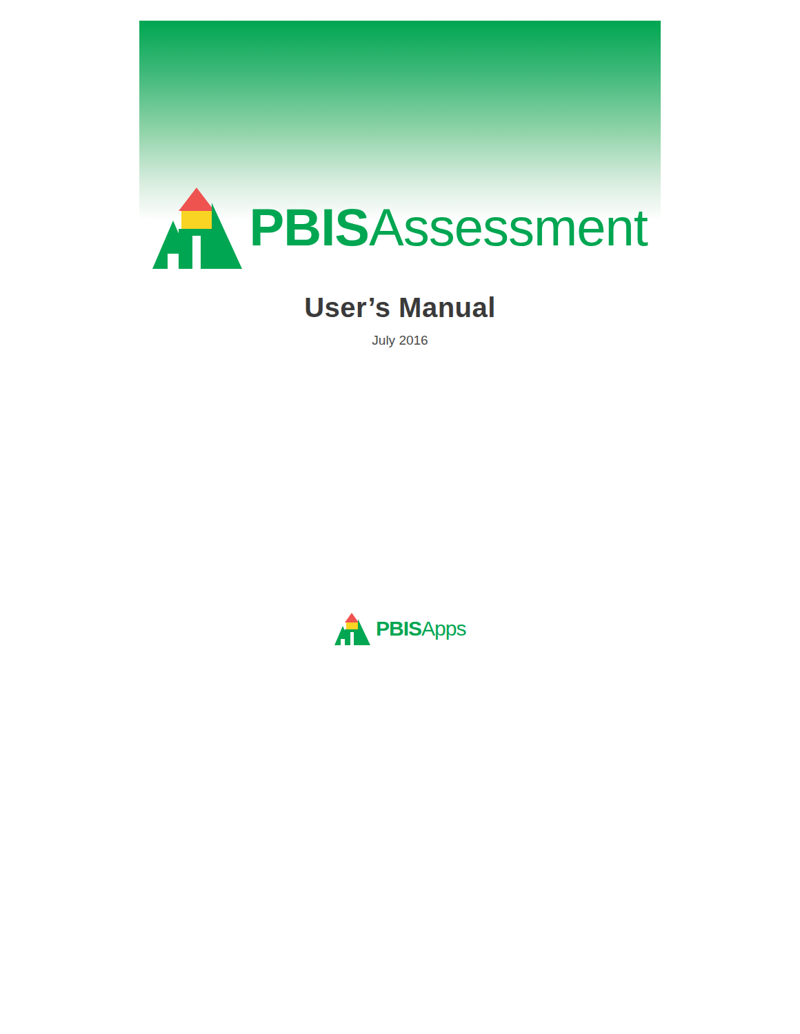PBIS Assessment
User’s Manual
July 2016
PBIS Apps